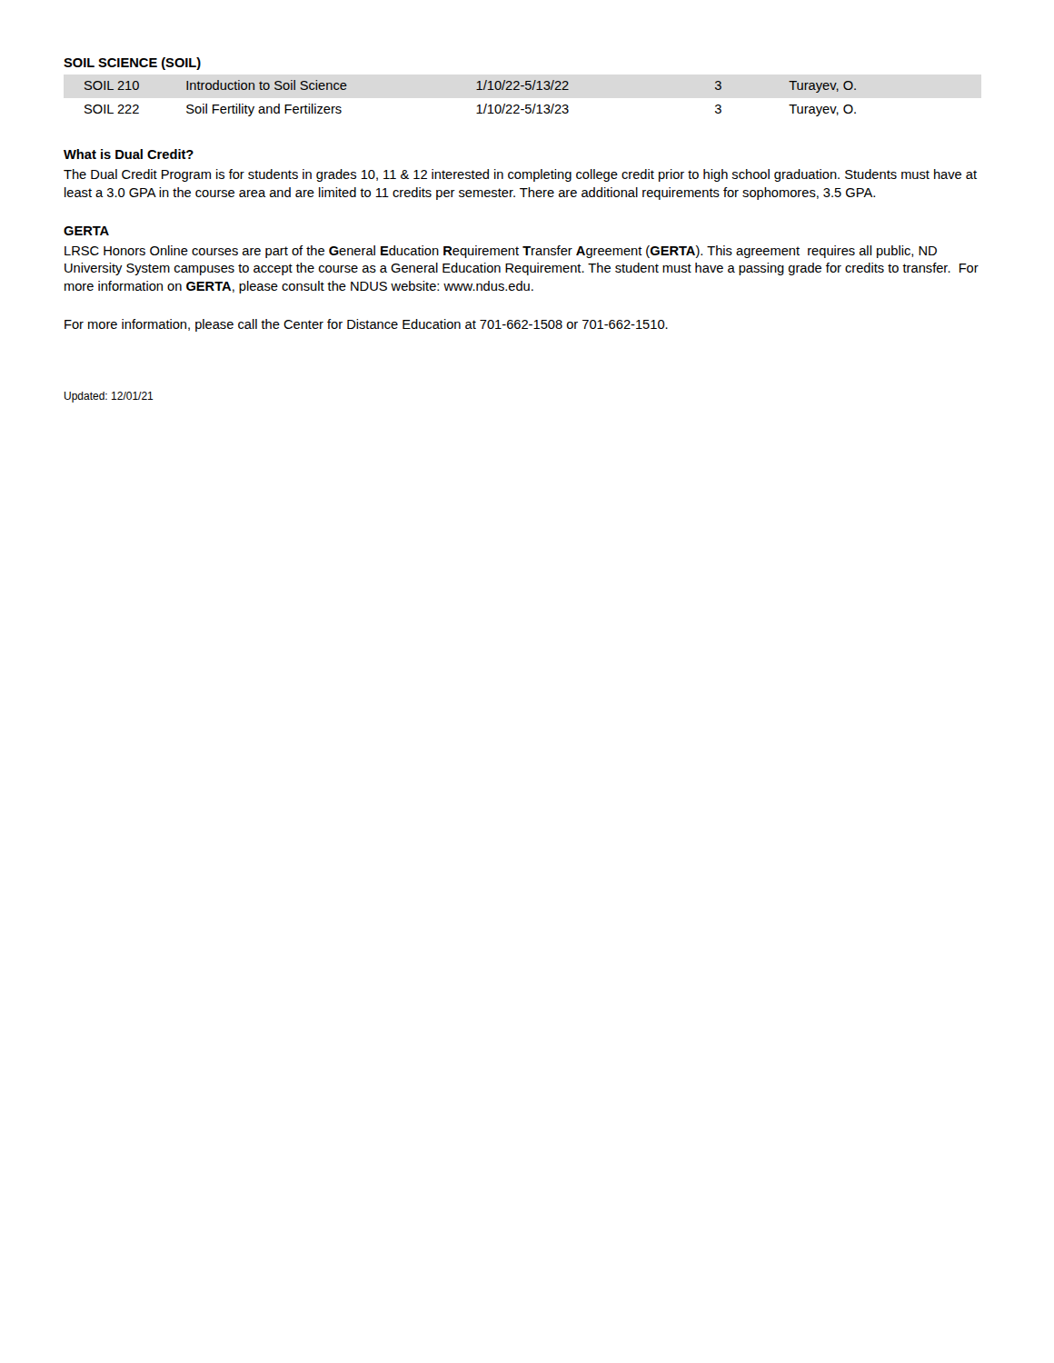SOIL SCIENCE (SOIL)
| SOIL 210 | Introduction to Soil Science | 1/10/22-5/13/22 | 3 | Turayev, O. |
| SOIL 222 | Soil Fertility and Fertilizers | 1/10/22-5/13/23 | 3 | Turayev, O. |
What is Dual Credit?
The Dual Credit Program is for students in grades 10, 11 & 12 interested in completing college credit prior to high school graduation. Students must have at least a 3.0 GPA in the course area and are limited to 11 credits per semester. There are additional requirements for sophomores, 3.5 GPA.
GERTA
LRSC Honors Online courses are part of the General Education Requirement Transfer Agreement (GERTA). This agreement requires all public, ND University System campuses to accept the course as a General Education Requirement. The student must have a passing grade for credits to transfer. For more information on GERTA, please consult the NDUS website: www.ndus.edu.
For more information, please call the Center for Distance Education at 701-662-1508 or 701-662-1510.
Updated: 12/01/21